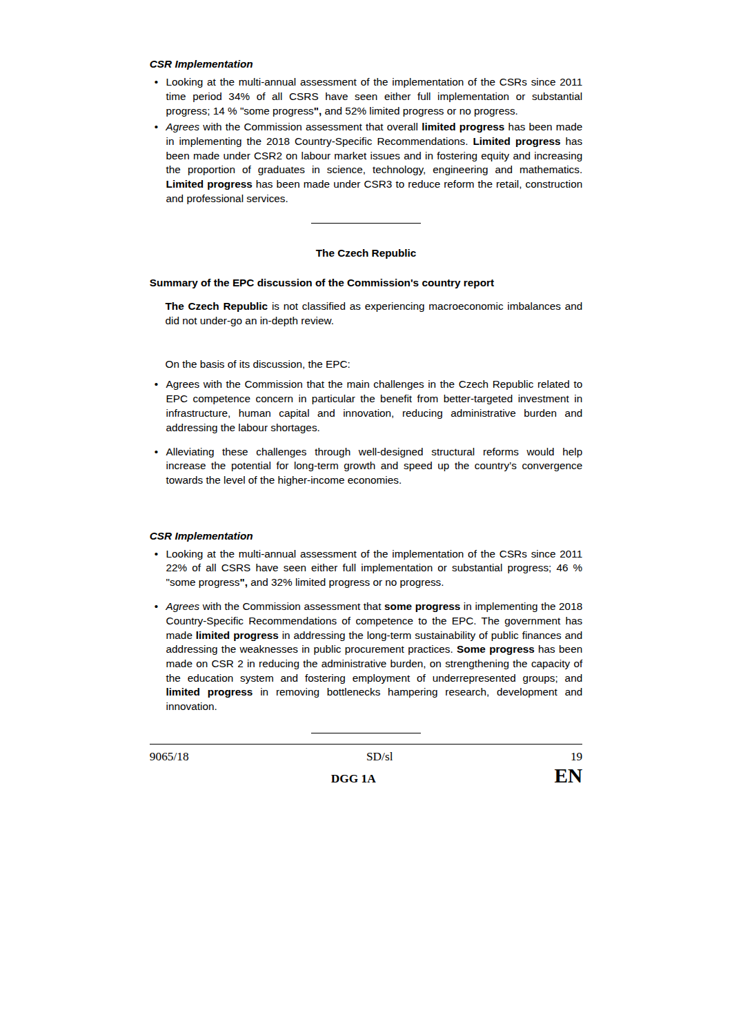CSR Implementation
Looking at the multi-annual assessment of the implementation of the CSRs since 2011 time period 34% of all CSRS have seen either full implementation or substantial progress; 14 % "some progress", and 52% limited progress or no progress.
Agrees with the Commission assessment that overall limited progress has been made in implementing the 2018 Country-Specific Recommendations. Limited progress has been made under CSR2 on labour market issues and in fostering equity and increasing the proportion of graduates in science, technology, engineering and mathematics. Limited progress has been made under CSR3 to reduce reform the retail, construction and professional services.
The Czech Republic
Summary of the EPC discussion of the Commission's country report
The Czech Republic is not classified as experiencing macroeconomic imbalances and did not under-go an in-depth review.
On the basis of its discussion, the EPC:
Agrees with the Commission that the main challenges in the Czech Republic related to EPC competence concern in particular the benefit from better-targeted investment in infrastructure, human capital and innovation, reducing administrative burden and addressing the labour shortages.
Alleviating these challenges through well-designed structural reforms would help increase the potential for long-term growth and speed up the country’s convergence towards the level of the higher-income economies.
CSR Implementation
Looking at the multi-annual assessment of the implementation of the CSRs since 2011 22% of all CSRS have seen either full implementation or substantial progress; 46 % "some progress", and 32% limited progress or no progress.
Agrees with the Commission assessment that some progress in implementing the 2018 Country-Specific Recommendations of competence to the EPC. The government has made limited progress in addressing the long-term sustainability of public finances and addressing the weaknesses in public procurement practices. Some progress has been made on CSR 2 in reducing the administrative burden, on strengthening the capacity of the education system and fostering employment of underrepresented groups; and limited progress in removing bottlenecks hampering research, development and innovation.
9065/18
SD/sl
19
DGG 1A
EN